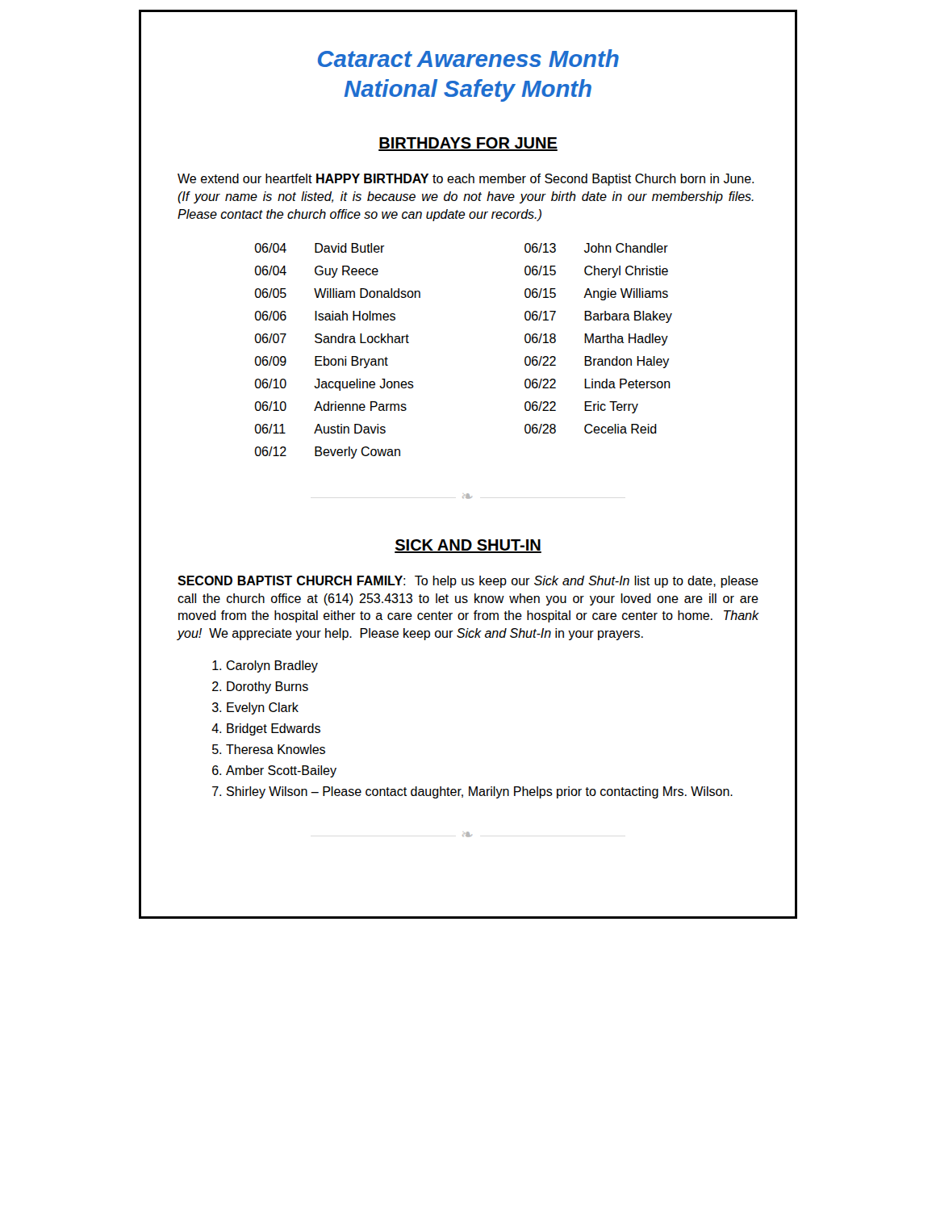Cataract Awareness Month
National Safety Month
BIRTHDAYS FOR JUNE
We extend our heartfelt HAPPY BIRTHDAY to each member of Second Baptist Church born in June. (If your name is not listed, it is because we do not have your birth date in our membership files. Please contact the church office so we can update our records.)
| | 06/04 | David Butler | | 06/13 | John Chandler |
| | 06/04 | Guy Reece | | 06/15 | Cheryl Christie |
| | 06/05 | William Donaldson | | 06/15 | Angie Williams |
| | 06/06 | Isaiah Holmes | | 06/17 | Barbara Blakey |
| | 06/07 | Sandra Lockhart | | 06/18 | Martha Hadley |
| | 06/09 | Eboni Bryant | | 06/22 | Brandon Haley |
| | 06/10 | Jacqueline Jones | | 06/22 | Linda Peterson |
| | 06/10 | Adrienne Parms | | 06/22 | Eric Terry |
| | 06/11 | Austin Davis | | 06/28 | Cecelia Reid |
| | 06/12 | Beverly Cowan | | | |
❧
SICK AND SHUT-IN
SECOND BAPTIST CHURCH FAMILY: To help us keep our Sick and Shut-In list up to date, please call the church office at (614) 253.4313 to let us know when you or your loved one are ill or are moved from the hospital either to a care center or from the hospital or care center to home. Thank you! We appreciate your help. Please keep our Sick and Shut-In in your prayers.
Carolyn Bradley
Dorothy Burns
Evelyn Clark
Bridget Edwards
Theresa Knowles
Amber Scott-Bailey
Shirley Wilson – Please contact daughter, Marilyn Phelps prior to contacting Mrs. Wilson.
❧